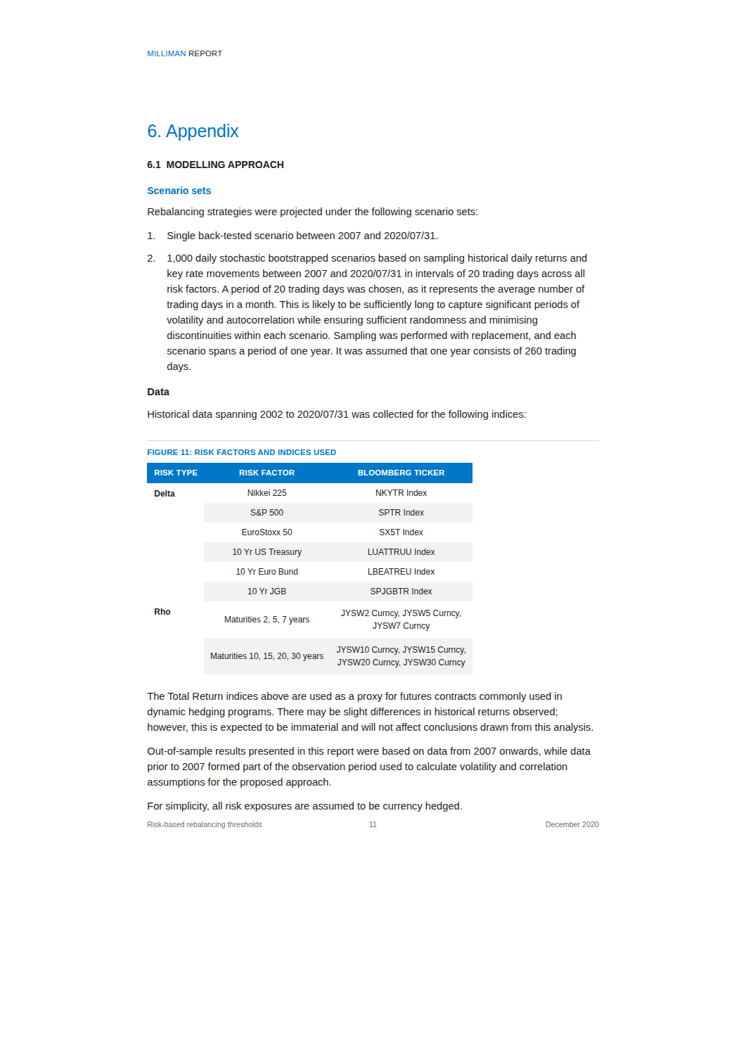MILLIMAN REPORT
6. Appendix
6.1 MODELLING APPROACH
Scenario sets
Rebalancing strategies were projected under the following scenario sets:
Single back-tested scenario between 2007 and 2020/07/31.
1,000 daily stochastic bootstrapped scenarios based on sampling historical daily returns and key rate movements between 2007 and 2020/07/31 in intervals of 20 trading days across all risk factors. A period of 20 trading days was chosen, as it represents the average number of trading days in a month. This is likely to be sufficiently long to capture significant periods of volatility and autocorrelation while ensuring sufficient randomness and minimising discontinuities within each scenario. Sampling was performed with replacement, and each scenario spans a period of one year. It was assumed that one year consists of 260 trading days.
Data
Historical data spanning 2002 to 2020/07/31 was collected for the following indices:
FIGURE 11: RISK FACTORS AND INDICES USED
| RISK TYPE | RISK FACTOR | BLOOMBERG TICKER |
| --- | --- | --- |
| Delta | Nikkei 225 | NKYTR Index |
| S&P 500 | SPTR Index |
| EuroStoxx 50 | SX5T Index |
| 10 Yr US Treasury | LUATTRUU Index |
| 10 Yr Euro Bund | LBEATREU Index |
| 10 Yr JGB | SPJGBTR Index |
| Rho | Maturities 2, 5, 7 years | JYSW2 Curncy, JYSW5 Curncy, JYSW7 Curncy |
| Maturities 10, 15, 20, 30 years | JYSW10 Curncy, JYSW15 Curncy, JYSW20 Curncy, JYSW30 Curncy |
The Total Return indices above are used as a proxy for futures contracts commonly used in dynamic hedging programs. There may be slight differences in historical returns observed; however, this is expected to be immaterial and will not affect conclusions drawn from this analysis.
Out-of-sample results presented in this report were based on data from 2007 onwards, while data prior to 2007 formed part of the observation period used to calculate volatility and correlation assumptions for the proposed approach.
For simplicity, all risk exposures are assumed to be currency hedged.
Risk-based rebalancing thresholds
11
December 2020